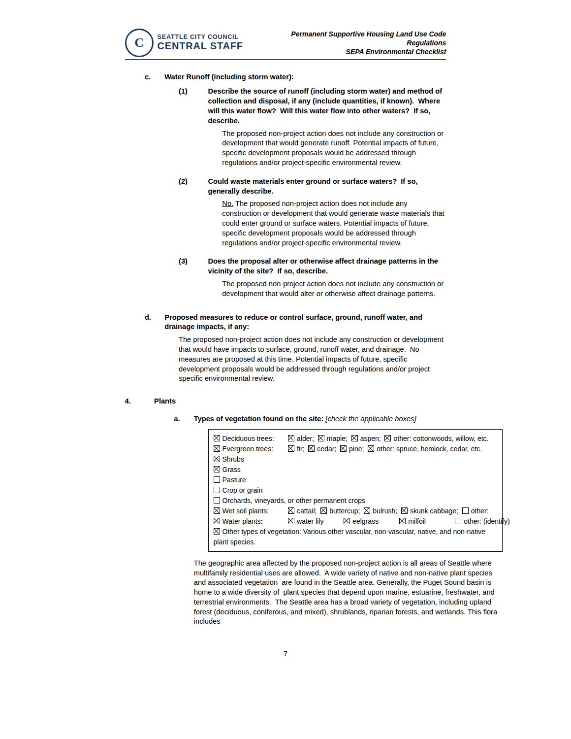C
SEATTLE CITY COUNCIL
CENTRAL STAFF
Permanent Supportive Housing Land Use Code Regulations
SEPA Environmental Checklist
c.
Water Runoff (including storm water):
(1)
Describe the source of runoff (including storm water) and method of collection and disposal, if any (include quantities, if known). Where will this water flow? Will this water flow into other waters? If so, describe.
The proposed non-project action does not include any construction or development that would generate runoff. Potential impacts of future, specific development proposals would be addressed through regulations and/or project-specific environmental review.
(2)
Could waste materials enter ground or surface waters? If so, generally describe.
No. The proposed non-project action does not include any construction or development that would generate waste materials that could enter ground or surface waters. Potential impacts of future, specific development proposals would be addressed through regulations and/or project-specific environmental review.
(3)
Does the proposal alter or otherwise affect drainage patterns in the vicinity of the site? If so, describe.
The proposed non-project action does not include any construction or development that would alter or otherwise affect drainage patterns.
d.
Proposed measures to reduce or control surface, ground, runoff water, and drainage impacts, if any:
The proposed non-project action does not include any construction or development that would have impacts to surface, ground, runoff water, and drainage. No measures are proposed at this time. Potential impacts of future, specific development proposals would be addressed through regulations and/or project specific environmental review.
4.
Plants
a.
Types of vegetation found on the site: [check the applicable boxes]
Deciduous trees: alder; maple; aspen; other: cottonwoods, willow, etc.
Evergreen trees: fir; cedar; pine; other: spruce, hemlock, cedar, etc.
Shrubs
Grass
Pasture
Crop or grain
Orchards, vineyards, or other permanent crops
Wet soil plants: cattail; buttercup; bulrush; skunk cabbage; other:
Water plants: water lily eelgrass milfoil other: (identify)
Other types of vegetation: Various other vascular, non-vascular, native, and non-native plant species.
The geographic area affected by the proposed non-project action is all areas of Seattle where multifamily residential uses are allowed. A wide variety of native and non-native plant species and associated vegetation are found in the Seattle area. Generally, the Puget Sound basin is home to a wide diversity of plant species that depend upon marine, estuarine, freshwater, and terrestrial environments. The Seattle area has a broad variety of vegetation, including upland forest (deciduous, coniferous, and mixed), shrublands, riparian forests, and wetlands. This flora includes
7